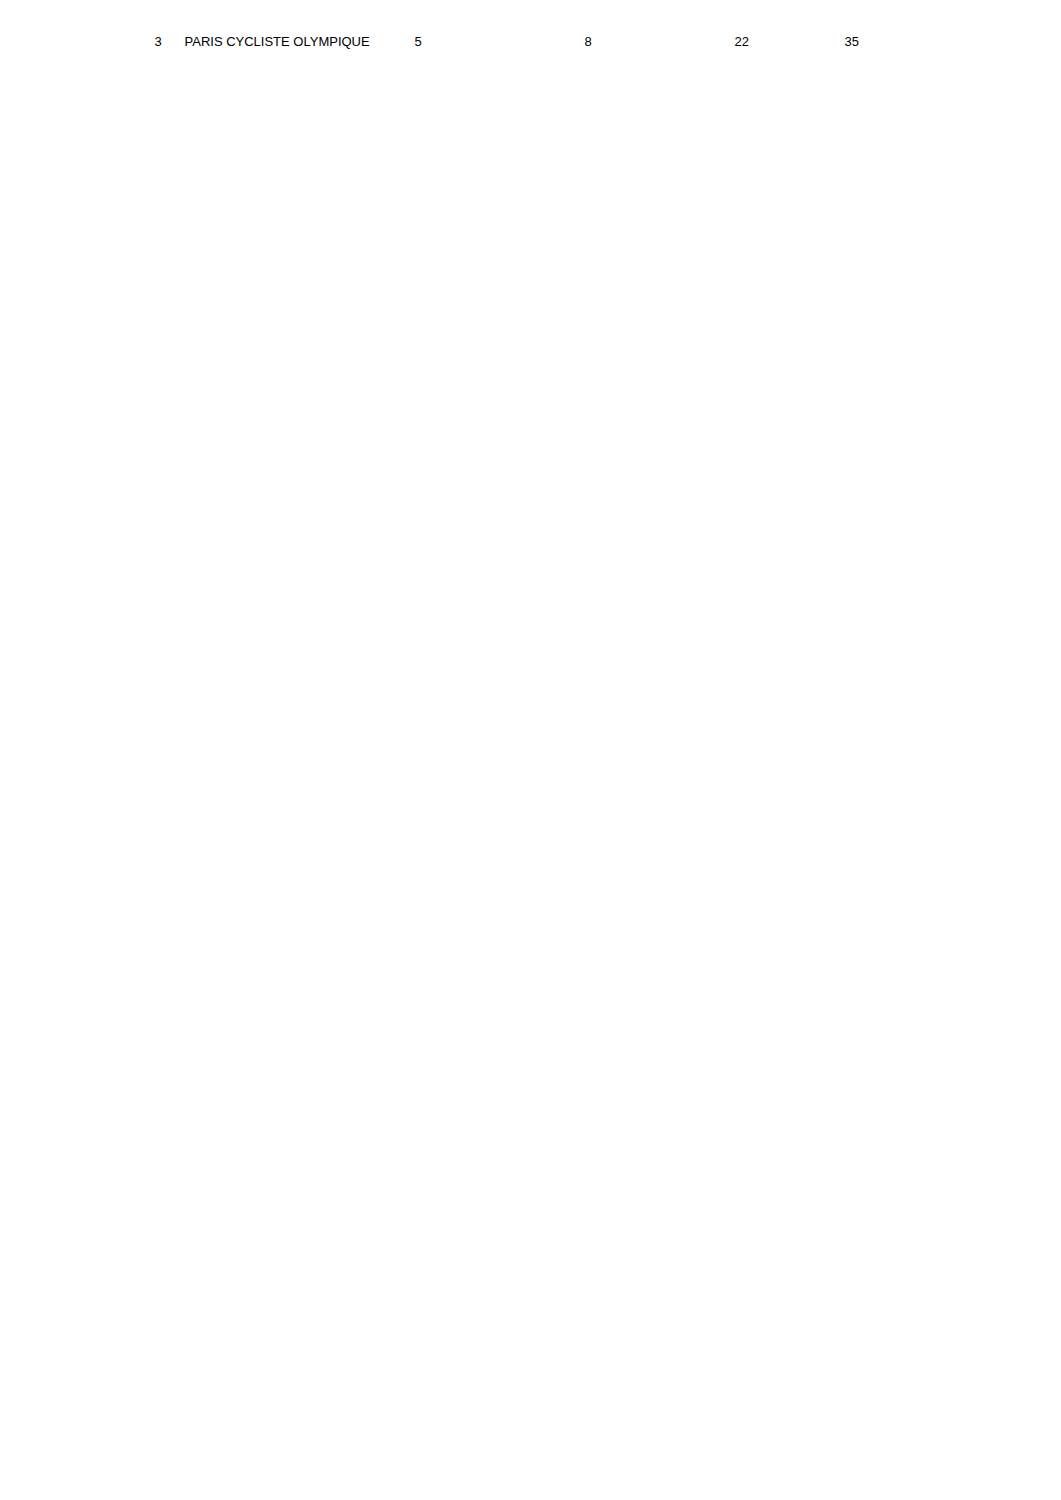| 3 | PARIS CYCLISTE OLYMPIQUE | 5 | 8 | 22 | 35 |